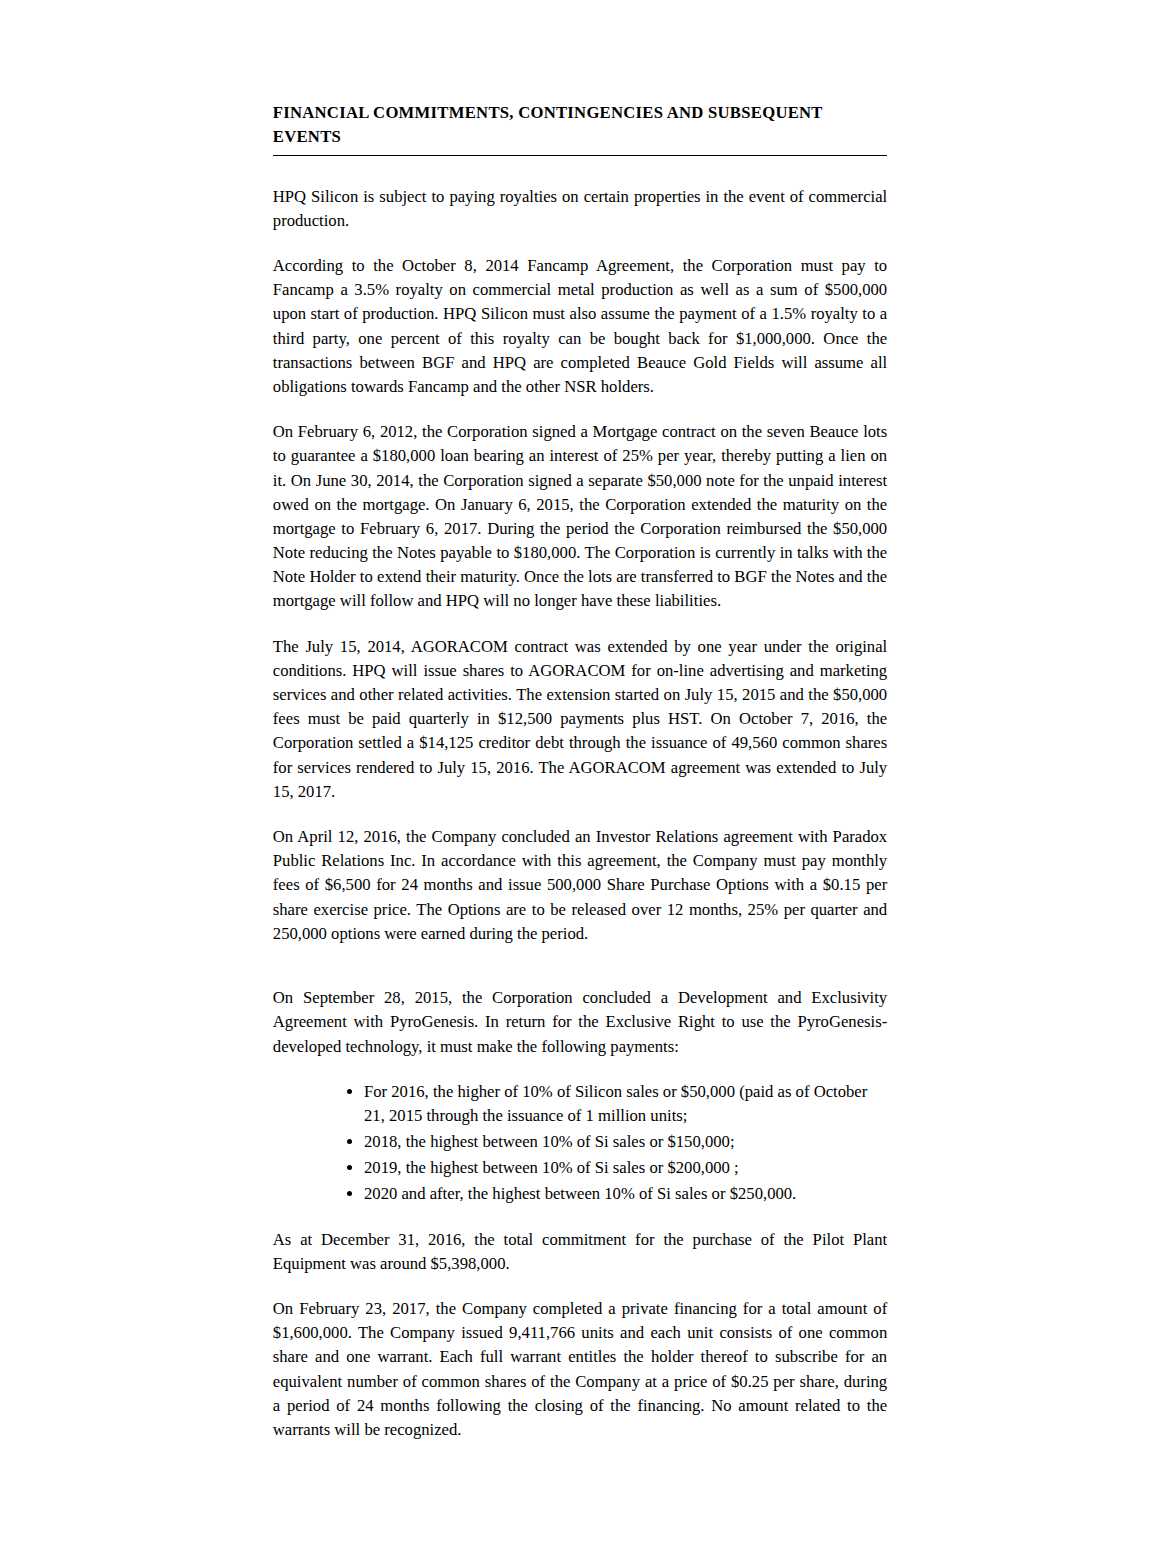FINANCIAL COMMITMENTS, CONTINGENCIES AND SUBSEQUENT EVENTS
HPQ Silicon is subject to paying royalties on certain properties in the event of commercial production.
According to the October 8, 2014 Fancamp Agreement, the Corporation must pay to Fancamp a 3.5% royalty on commercial metal production as well as a sum of $500,000 upon start of production. HPQ Silicon must also assume the payment of a 1.5% royalty to a third party, one percent of this royalty can be bought back for $1,000,000. Once the transactions between BGF and HPQ are completed Beauce Gold Fields will assume all obligations towards Fancamp and the other NSR holders.
On February 6, 2012, the Corporation signed a Mortgage contract on the seven Beauce lots to guarantee a $180,000 loan bearing an interest of 25% per year, thereby putting a lien on it. On June 30, 2014, the Corporation signed a separate $50,000 note for the unpaid interest owed on the mortgage. On January 6, 2015, the Corporation extended the maturity on the mortgage to February 6, 2017. During the period the Corporation reimbursed the $50,000 Note reducing the Notes payable to $180,000. The Corporation is currently in talks with the Note Holder to extend their maturity. Once the lots are transferred to BGF the Notes and the mortgage will follow and HPQ will no longer have these liabilities.
The July 15, 2014, AGORACOM contract was extended by one year under the original conditions. HPQ will issue shares to AGORACOM for on-line advertising and marketing services and other related activities. The extension started on July 15, 2015 and the $50,000 fees must be paid quarterly in $12,500 payments plus HST. On October 7, 2016, the Corporation settled a $14,125 creditor debt through the issuance of 49,560 common shares for services rendered to July 15, 2016. The AGORACOM agreement was extended to July 15, 2017.
On April 12, 2016, the Company concluded an Investor Relations agreement with Paradox Public Relations Inc. In accordance with this agreement, the Company must pay monthly fees of $6,500 for 24 months and issue 500,000 Share Purchase Options with a $0.15 per share exercise price. The Options are to be released over 12 months, 25% per quarter and 250,000 options were earned during the period.
On September 28, 2015, the Corporation concluded a Development and Exclusivity Agreement with PyroGenesis. In return for the Exclusive Right to use the PyroGenesis-developed technology, it must make the following payments:
For 2016, the higher of 10% of Silicon sales or $50,000 (paid as of October 21, 2015 through the issuance of 1 million units;
2018, the highest between 10% of Si sales or $150,000;
2019, the highest between 10% of Si sales or $200,000 ;
2020 and after, the highest between 10% of Si sales or $250,000.
As at December 31, 2016, the total commitment for the purchase of the Pilot Plant Equipment was around $5,398,000.
On February 23, 2017, the Company completed a private financing for a total amount of $1,600,000. The Company issued 9,411,766 units and each unit consists of one common share and one warrant. Each full warrant entitles the holder thereof to subscribe for an equivalent number of common shares of the Company at a price of $0.25 per share, during a period of 24 months following the closing of the financing. No amount related to the warrants will be recognized.